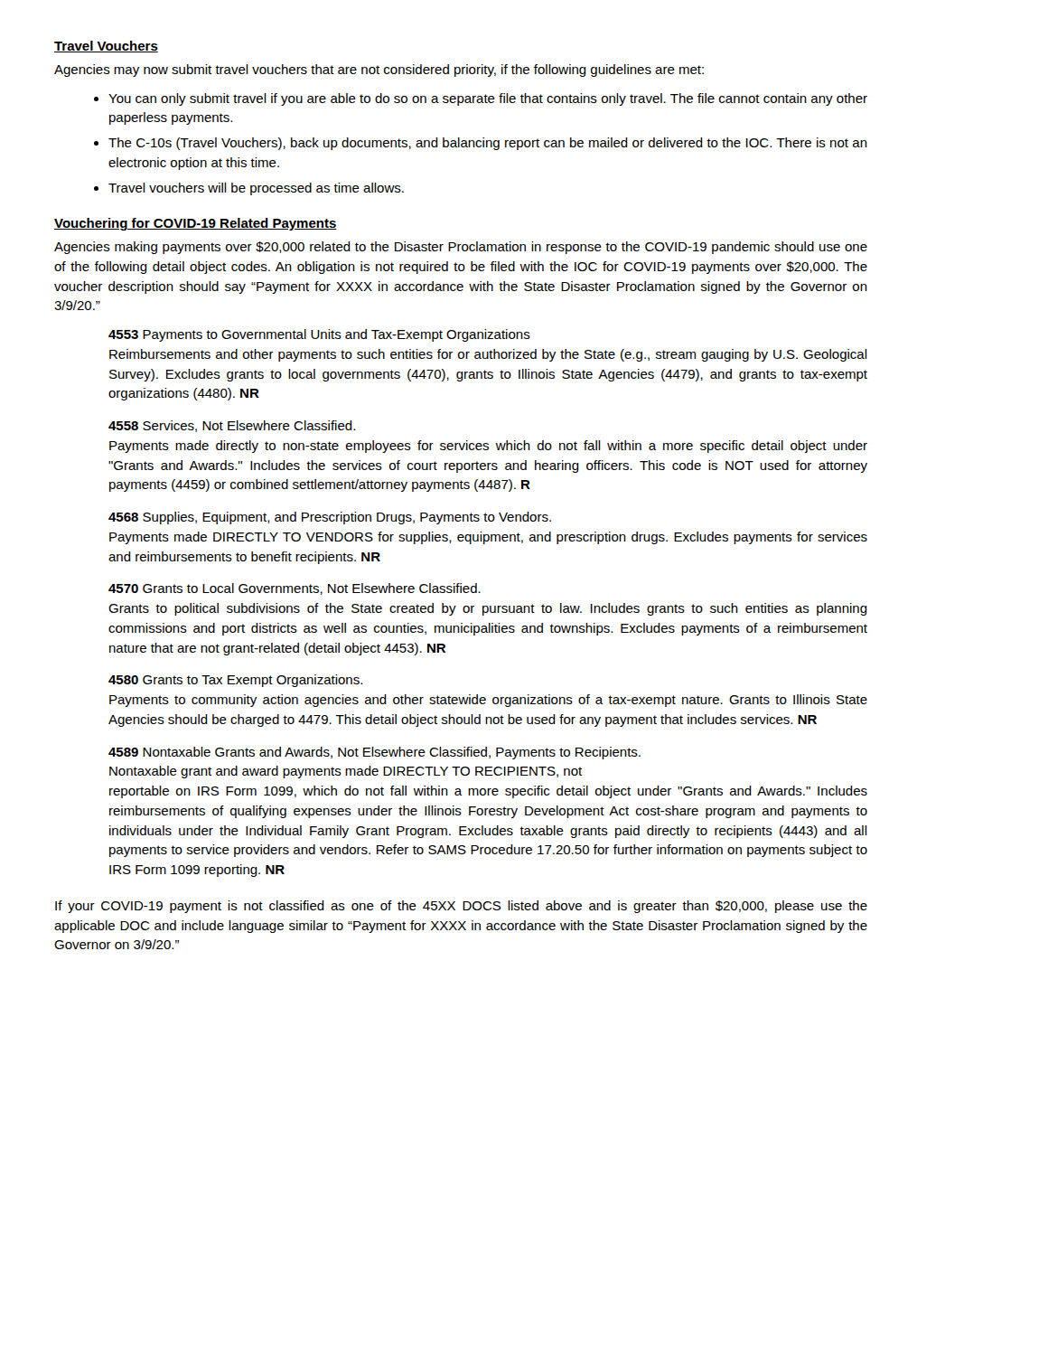Travel Vouchers
Agencies may now submit travel vouchers that are not considered priority, if the following guidelines are met:
You can only submit travel if you are able to do so on a separate file that contains only travel. The file cannot contain any other paperless payments.
The C-10s (Travel Vouchers), back up documents, and balancing report can be mailed or delivered to the IOC. There is not an electronic option at this time.
Travel vouchers will be processed as time allows.
Vouchering for COVID-19 Related Payments
Agencies making payments over $20,000 related to the Disaster Proclamation in response to the COVID-19 pandemic should use one of the following detail object codes. An obligation is not required to be filed with the IOC for COVID-19 payments over $20,000. The voucher description should say “Payment for XXXX in accordance with the State Disaster Proclamation signed by the Governor on 3/9/20.”
4553 Payments to Governmental Units and Tax-Exempt Organizations
Reimbursements and other payments to such entities for or authorized by the State (e.g., stream gauging by U.S. Geological Survey). Excludes grants to local governments (4470), grants to Illinois State Agencies (4479), and grants to tax-exempt organizations (4480). NR
4558 Services, Not Elsewhere Classified.
Payments made directly to non-state employees for services which do not fall within a more specific detail object under "Grants and Awards." Includes the services of court reporters and hearing officers. This code is NOT used for attorney payments (4459) or combined settlement/attorney payments (4487). R
4568 Supplies, Equipment, and Prescription Drugs, Payments to Vendors.
Payments made DIRECTLY TO VENDORS for supplies, equipment, and prescription drugs. Excludes payments for services and reimbursements to benefit recipients. NR
4570 Grants to Local Governments, Not Elsewhere Classified.
Grants to political subdivisions of the State created by or pursuant to law. Includes grants to such entities as planning commissions and port districts as well as counties, municipalities and townships. Excludes payments of a reimbursement nature that are not grant-related (detail object 4453). NR
4580 Grants to Tax Exempt Organizations.
Payments to community action agencies and other statewide organizations of a tax-exempt nature. Grants to Illinois State Agencies should be charged to 4479. This detail object should not be used for any payment that includes services. NR
4589 Nontaxable Grants and Awards, Not Elsewhere Classified, Payments to Recipients.
Nontaxable grant and award payments made DIRECTLY TO RECIPIENTS, not
reportable on IRS Form 1099, which do not fall within a more specific detail object under "Grants and Awards." Includes reimbursements of qualifying expenses under the Illinois Forestry Development Act cost-share program and payments to individuals under the Individual Family Grant Program. Excludes taxable grants paid directly to recipients (4443) and all payments to service providers and vendors. Refer to SAMS Procedure 17.20.50 for further information on payments subject to IRS Form 1099 reporting. NR
If your COVID-19 payment is not classified as one of the 45XX DOCS listed above and is greater than $20,000, please use the applicable DOC and include language similar to “Payment for XXXX in accordance with the State Disaster Proclamation signed by the Governor on 3/9/20.”